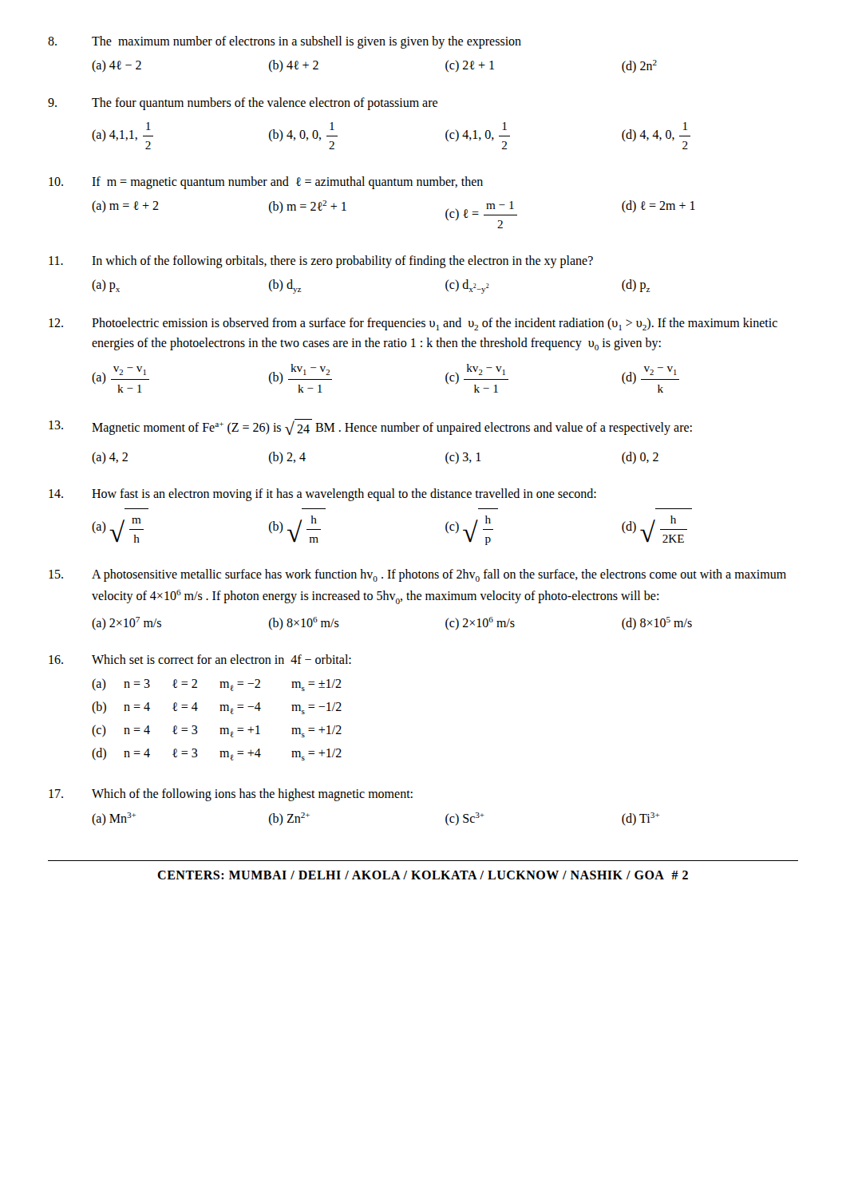8.
The maximum number of electrons in a subshell is given is given by the expression
(a) 4ℓ − 2 (b) 4ℓ + 2 (c) 2ℓ + 1 (d) 2n2
9.
The four quantum numbers of the valence electron of potassium are
(a) 4,1,1, 12 (b) 4, 0, 0, 12 (c) 4,1, 0, 12 (d) 4, 4, 0, 12
10.
If m = magnetic quantum number and ℓ = azimuthal quantum number, then
(a) m = ℓ + 2 (b) m = 2ℓ2 + 1 (c) ℓ = m − 12 (d) ℓ = 2m + 1
11.
In which of the following orbitals, there is zero probability of finding the electron in the xy plane?
(a) px (b) dyz (c) dx2−y2 (d) pz
12.
Photoelectric emission is observed from a surface for frequencies υ1 and υ2 of the incident radiation (υ1 > υ2). If the maximum kinetic energies of the photoelectrons in the two cases are in the ratio 1 : k then the threshold frequency υ0 is given by:
(a) v2 − v1 k − 1 (b) kv1 − v2 k − 1 (c) kv2 − v1 k − 1 (d) v2 − v1 k
13.
Magnetic moment of Fea+ (Z = 26) is √24 BM . Hence number of unpaired electrons and value of a respectively are:
(a) 4, 2 (b) 2, 4 (c) 3, 1 (d) 0, 2
14.
How fast is an electron moving if it has a wavelength equal to the distance travelled in one second:
(a) √mh (b) √hm (c) √hp (d) √h 2KE
15.
A photosensitive metallic surface has work function hv0 . If photons of 2hv0 fall on the surface, the electrons come out with a maximum velocity of 4×106 m/s . If photon energy is increased to 5hv0, the maximum velocity of photo-electrons will be:
(a) 2×107 m/s (b) 8×106 m/s (c) 2×106 m/s (d) 8×105 m/s
16.
Which set is correct for an electron in 4f − orbital:
(a) n = 3 ℓ = 2 mℓ = −2 ms = ±1/2
(b) n = 4 ℓ = 4 mℓ = −4 ms = −1/2
(c) n = 4 ℓ = 3 mℓ = +1 ms = +1/2
(d) n = 4 ℓ = 3 mℓ = +4 ms = +1/2
17.
Which of the following ions has the highest magnetic moment:
(a) Mn3+ (b) Zn2+ (c) Sc3+ (d) Ti3+
CENTERS: MUMBAI / DELHI / AKOLA / KOLKATA / LUCKNOW / NASHIK / GOA # 2